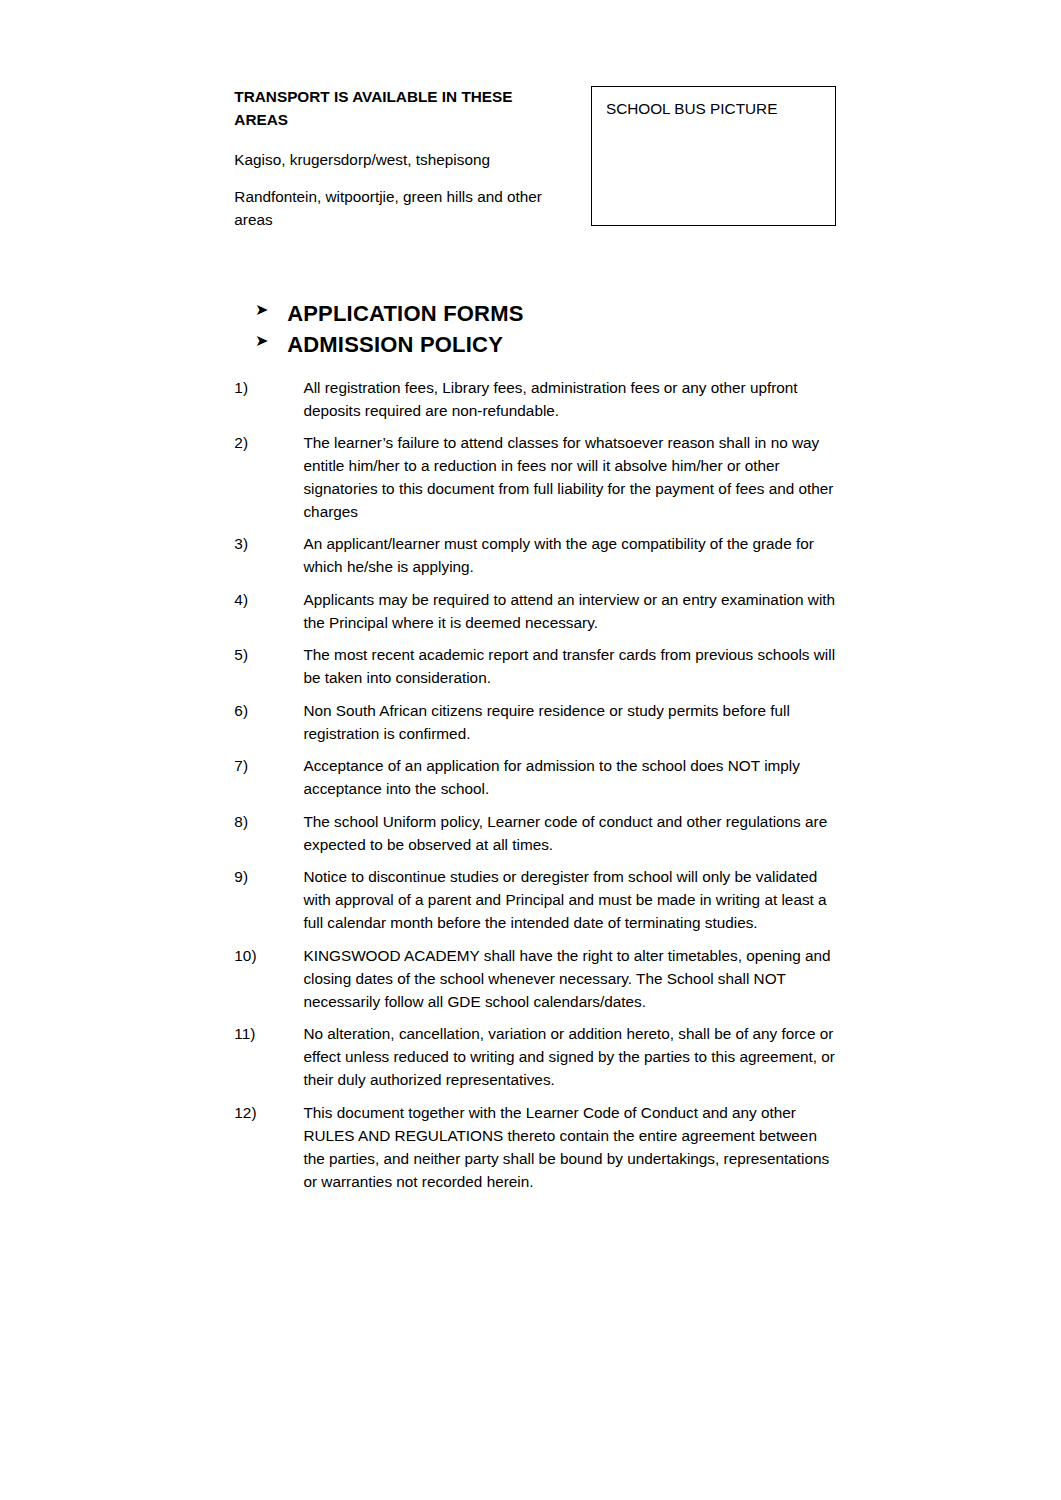TRANSPORT IS AVAILABLE IN THESE AREAS
Kagiso, krugersdorp/west, tshepisong
Randfontein, witpoortjie, green hills and other areas
SCHOOL BUS PICTURE
APPLICATION FORMS
ADMISSION POLICY
All registration fees, Library fees, administration fees or any other upfront deposits required are non-refundable.
The learner’s failure to attend classes for whatsoever reason shall in no way entitle him/her to a reduction in fees nor will it absolve him/her or other signatories to this document from full liability for the payment of fees and other charges
An applicant/learner must comply with the age compatibility of the grade for which he/she is applying.
Applicants may be required to attend an interview or an entry examination with the Principal where it is deemed necessary.
The most recent academic report and transfer cards from previous schools will be taken into consideration.
Non South African citizens require residence or study permits before full registration is confirmed.
Acceptance of an application for admission to the school does NOT imply acceptance into the school.
The school Uniform policy, Learner code of conduct and other regulations are expected to be observed at all times.
Notice to discontinue studies or deregister from school will only be validated with approval of a parent and Principal and must be made in writing at least a full calendar month before the intended date of terminating studies.
KINGSWOOD ACADEMY shall have the right to alter timetables, opening and closing dates of the school whenever necessary. The School shall NOT necessarily follow all GDE school calendars/dates.
No alteration, cancellation, variation or addition hereto, shall be of any force or effect unless reduced to writing and signed by the parties to this agreement, or their duly authorized representatives.
This document together with the Learner Code of Conduct and any other RULES AND REGULATIONS thereto contain the entire agreement between the parties, and neither party shall be bound by undertakings, representations or warranties not recorded herein.